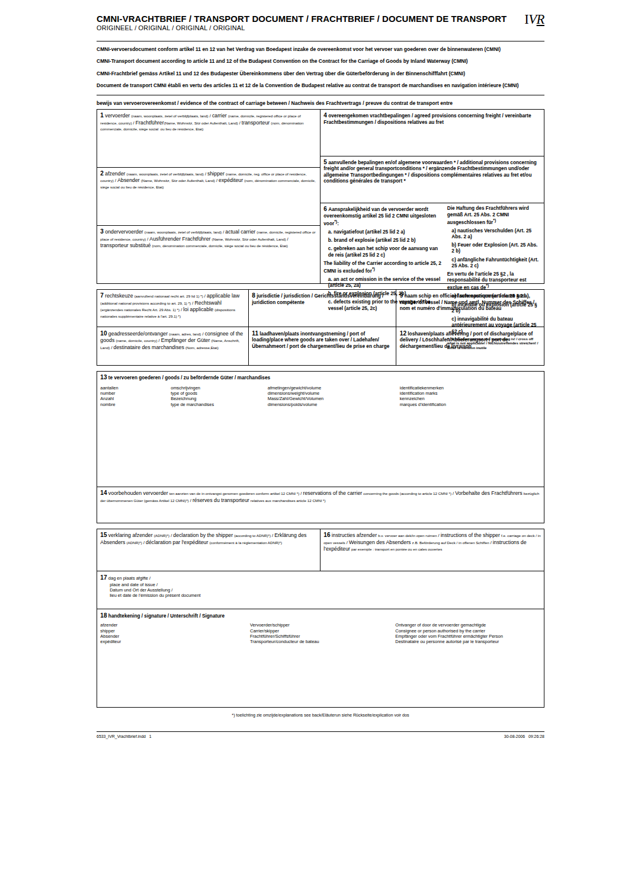IVR
CMNI-VRACHTBRIEF / TRANSPORT DOCUMENT / FRACHTBRIEF / DOCUMENT DE TRANSPORT
ORIGINEEL / ORIGINAL / ORIGINAL / ORIGINAL
CMNI-vervoersdocument conform artikel 11 en 12 van het Verdrag van Boedapest inzake de overeenkomst voor het vervoer van goederen over de binnenwateren (CMNI)
CMNI-Transport document according to article 11 and 12 of the Budapest Convention on the Contract for the Carriage of Goods by Inland Waterway (CMNI)
CMNI-Frachtbrief gemäss Artikel 11 und 12 des Budapester Übereinkommens über den Vertrag über die Güterbeförderung in der Binnenschifffahrt (CMNI)
Document de transport CMNI établi en vertu des articles 11 et 12 de la Convention de Budapest relative au contrat de transport de marchandises en navigation intérieure (CMNI)
bewijs van vervoerovereenkomst / evidence of the contract of carriage between / Nachweis des Frachtvertrags / preuve du contrat de transport entre
1 vervoerder (naam, woonplaats, zetel of verblijfplaats, land) / carrier (name, domicile, registered office or place of residence, country) / Frachtführer(Name, Wohnsitz, Sitz oder Aufenthalt, Land) / transporteur (nom, dénomination commerciale, domicile, siège social ou lieu de résidence, Etat)
2 afzender (naam, woonplaats, zetel of verblijfplaats, land) / shipper (name, domicile, reg. office or place of residence, country) / Absender (Name, Wohnsitz, Sitz oder Aufenthalt, Land) / expéditeur (nom, dénomination commerciale, domicile, siège social ou lieu de résidence, Etat)
3 ondervervoerder (naam, woonplaats, zetel of verblijfplaats, land) / actual carrier (name, domicile, registered office or place of residence, country) / Ausführender Frachtführer (Name, Wohnsitz, Sitz oder Aufenthalt, Land) / transporteur substitué (nom, dénomination commerciale, domicile, siège social ou lieu de résidence, Etat)
4 overeengekomen vrachtbepalingen / agreed provisions concerning freight / vereinbarte Frachtbestimmungen / dispositions relatives au fret
5 aanvullende bepalingen en/of algemene voorwaarden * / additional provisions concerning freight and/or general transportconditions * / ergänzende Frachtbestimmungen und/oder allgemeine Transportbedingungen * / dispositions complémentaires relatives au fret et/ou conditions générales de transport *
6 Aansprakelijkheid van de vervoerder wordt overeenkomstig artikel 25 lid 2 CMNI uitgesloten voor*):
a. navigatiefout (artikel 25 lid 2 a)
b. brand of explosie (artikel 25 lid 2 b)
c. gebreken aan het schip voor de aanvang van de reis (artikel 25 lid 2 c)
The liability of the Carrier according to article 25, 2 CMNI is excluded for*)
a. an act or omission in the service of the vessel (article 25, 2a)
b. fire or explosion (article 25, 2b)
c. defects existing prior to the voyage of the vessel (article 25, 2c)
Die Haftung des Frachtführers wird gemäß Art. 25 Abs. 2 CMNI ausgeschlossen für*)
a) nautisches Verschulden (Art. 25 Abs. 2 a)
b) Feuer oder Explosion (Art. 25 Abs. 2 b)
c) anfängliche Fahruntüchtigkeit (Art. 25 Abs. 2 c)
En vertu de l'article 25 §2 , la responsabilité du transporteur est exclue en cas de*)
a) faute nautique (article 25 § 2 a),
b) incendie ou explosion (article 25 § 2 b)
c) innavigabilité du bateau antérieurement au voyage (article 25 §2 c).
*) Schrappen wat niet van toepassing is! / cross off what is not applicable! / Nichtzutreffendes streichen! / Biffer la mention inutile
7 rechtskeuze (aanvullend nationaal recht art. 29 lid 1) *) / applicable law (additional national provisions according to art. 29, 1) *) / Rechtswahl (ergänzendes nationales Recht Art. 29 Abs. 1) *) / loi applicable (dispositions nationales supplémentaire relative à l'art. 29.1) *)
8 jurisdictie / jurisdiction / Gerichtsstandsvereinbarung / juridiction compétente
9 naam schip en officieel scheepsnummer / name and number of vessel / Name und amtl. Nummer des Schiffes / nom et numéro d'immatriculation du bateau
10 geadresseerde/ontvanger (naam, adres, land) / consignee of the goods (name, domicile, country) / Empfänger der Güter (Name, Anschrift, Land) / destinataire des marchandises (Nom, adresse,Etat)
11 laadhaven/plaats inontvangstneming / port of loading/place where goods are taken over / Ladehafen/Übernahmeort / port de chargement/lieu de prise en charge
12 loshaven/plaats aflevering / port of discharge/place of delivery / Löschhafen/Ablieferungsort / port de déchargement/lieu de livraison
13 te vervoeren goederen / goods / zu befördernde Güter / marchandises
aantallen number Anzahl nombre
omschrijvingen type of goods Bezeichnung type de marchandises
afmetingen/gewicht/volume dimensions/weight/volume Mass/Zahl/Gewicht/Volumen dimensions/poids/volume
identificatiekenmerken identification marks kennzeichen marques d'identification
14 voorbehouden vervoerder ten aanzien van de in ontvangst genomen goederen conform artikel 12 CMNI *) / reservations of the carrier concerning the goods (according to article 12 CMNI *) / Vorbehalte des Frachtführers bezüglich der übernommenen Güter (gemäss Artikel 12 CMNI)*) / réserves du transporteur relatives aux marchandises article 12 CMNI *)
15 verklaring afzender (ADNR)*) / declaration by the shipper (according to ADNR)*) / Erklärung des Absenders (ADNR)*) / déclaration par l'expéditeur (conformément à la réglementation ADNR)*)
16 instructies afzender b.v. vervoer aan dek/in open ruimen / instructions of the shipper f.e. carriage on deck / in open vessels / Weisungen des Absenders z.B. Beförderung auf Deck / in offenen Schiffen / instructions de l'expéditeur par exemple : transport en pontée ou en cales ouvertes
17 dag en plaats afgifte /
place and date of issue /
Datum und Ort der Ausstellung /
lieu et date de l'émission du présent document
18 handtekening / signature / Unterschrift / Signature
afzender shipper Absender expéditeur
Vervoerder/schipper Carrier/skipper Frachtführer/Schiffsführer Transporteur/conducteur de bateau
Ontvanger of door de vervoerder gemachtigde Consignee or person authorised by the carrier Empfänger oder vom Frachtführer ermächtigter Person Destinataire ou personne autorisé par le transporteur
*) toelichting zie omzijde/explanations see back/Eläuterun siehe Rückseite/explication voir dos
6533_IVR_Vrachtbrief.indd 1 30-08-2006 09:26:28